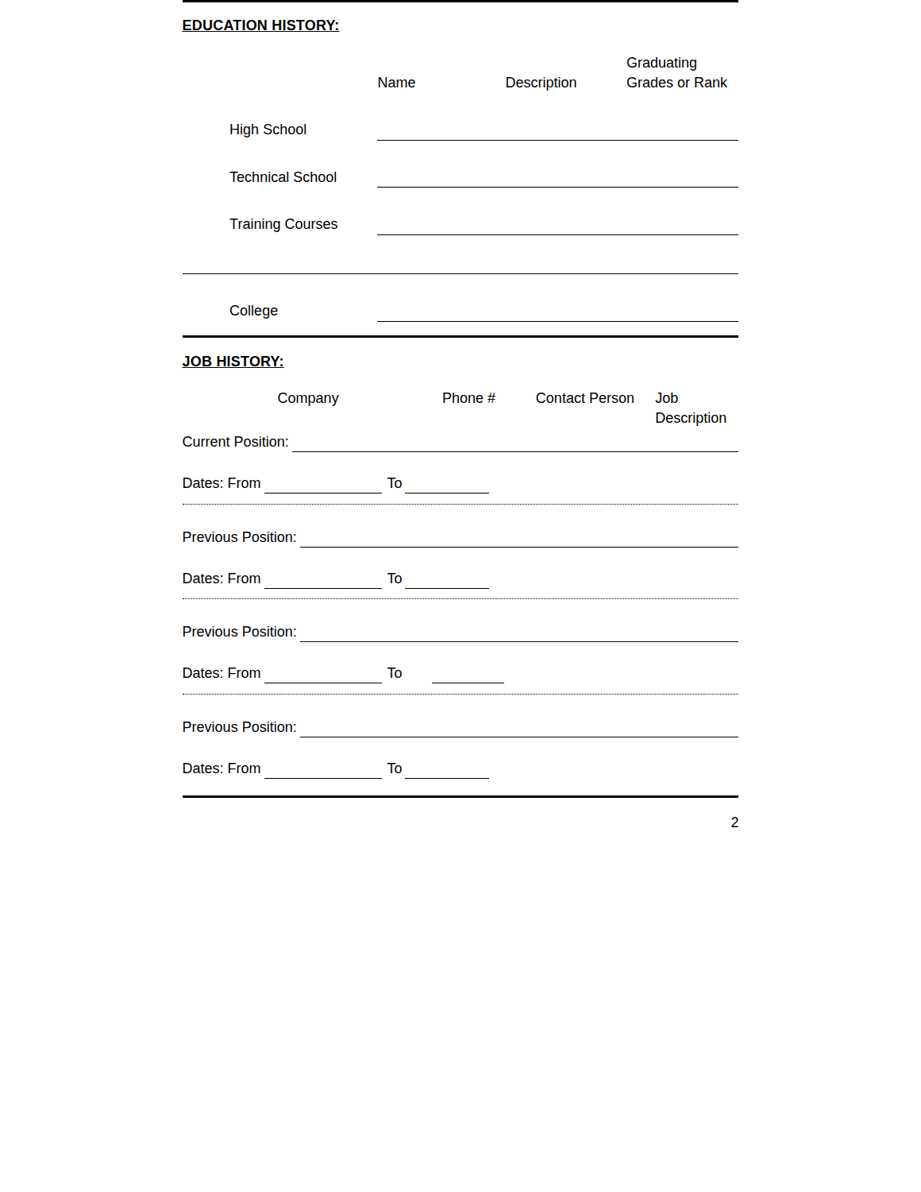EDUCATION HISTORY:
| | Name | Description | Graduating Grades or Rank |
| High School | |
| Technical School | |
| Training Courses | |
| College | |
JOB HISTORY:
Company Phone # Contact Person Job Description
Current Position:
Dates: From To
Previous Position:
Dates: From To
Previous Position:
Dates: From To
Previous Position:
Dates: From To
2